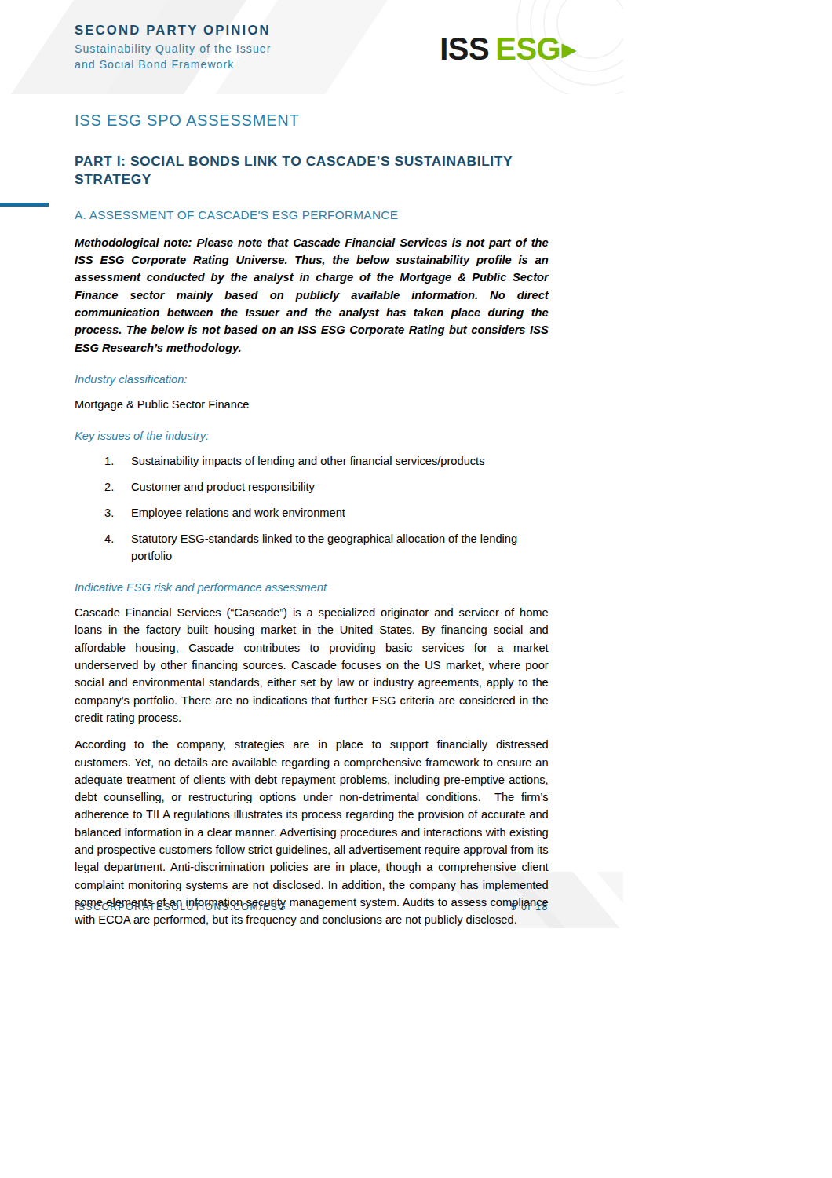Second Party Opinion
Sustainability Quality of the Issuer
and Social Bond Framework
ISS ESG▸
ISS ESG SPO ASSESSMENT
PART I: SOCIAL BONDS LINK TO CASCADE’S SUSTAINABILITY STRATEGY
A. ASSESSMENT OF CASCADE'S ESG PERFORMANCE
Methodological note: Please note that Cascade Financial Services is not part of the ISS ESG Corporate Rating Universe. Thus, the below sustainability profile is an assessment conducted by the analyst in charge of the Mortgage & Public Sector Finance sector mainly based on publicly available information. No direct communication between the Issuer and the analyst has taken place during the process. The below is not based on an ISS ESG Corporate Rating but considers ISS ESG Research’s methodology.
Industry classification:
Mortgage & Public Sector Finance
Key issues of the industry:
Sustainability impacts of lending and other financial services/products
Customer and product responsibility
Employee relations and work environment
Statutory ESG-standards linked to the geographical allocation of the lending portfolio
Indicative ESG risk and performance assessment
Cascade Financial Services (“Cascade”) is a specialized originator and servicer of home loans in the factory built housing market in the United States. By financing social and affordable housing, Cascade contributes to providing basic services for a market underserved by other financing sources. Cascade focuses on the US market, where poor social and environmental standards, either set by law or industry agreements, apply to the company’s portfolio. There are no indications that further ESG criteria are considered in the credit rating process.
According to the company, strategies are in place to support financially distressed customers. Yet, no details are available regarding a comprehensive framework to ensure an adequate treatment of clients with debt repayment problems, including pre-emptive actions, debt counselling, or restructuring options under non-detrimental conditions. The firm’s adherence to TILA regulations illustrates its process regarding the provision of accurate and balanced information in a clear manner. Advertising procedures and interactions with existing and prospective customers follow strict guidelines, all advertisement require approval from its legal department. Anti-discrimination policies are in place, though a comprehensive client complaint monitoring systems are not disclosed. In addition, the company has implemented some elements of an information security management system. Audits to assess compliance with ECOA are performed, but its frequency and conclusions are not publicly disclosed.
ISSCORPORATESOLUTIONS.COM/ESG 5 of 18